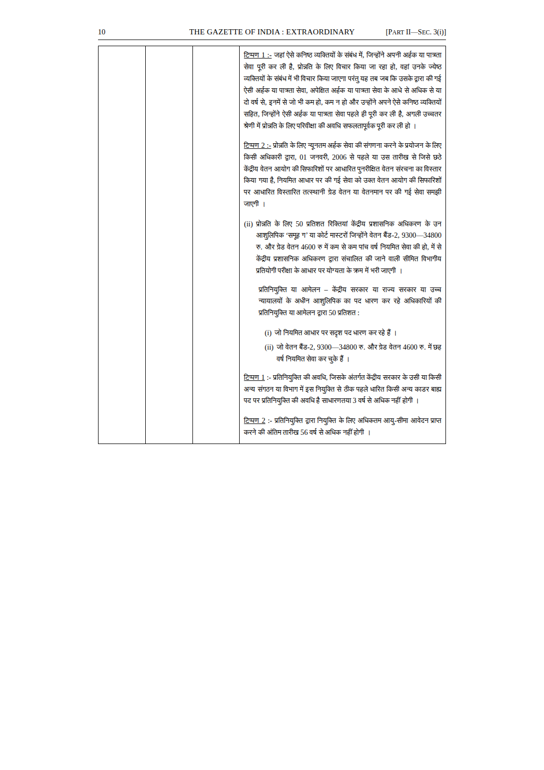10
THE GAZETTE OF INDIA : EXTRAORDINARY
[PART II—SEC. 3(i)]
| | | | टिप्पण 1 :- जहां ऐसे कनिष्ठ व्यक्तियों के संबंध में, जिन्होंने अपनी अर्हक या पात्रता सेवा पूरी कर ली है, प्रोन्नति के लिए विचार किया जा रहा हो, वहां उनके ज्येष्ठ व्यक्तियों के संबंध में भी विचार किया जाएगा परंतु यह तब जब कि उसके द्वारा की गई ऐसी अर्हक या पात्रता सेवा, अपेक्षित अर्हक या पात्रता सेवा के आधे से अधिक से या दो वर्ष से, इनमें से जो भी कम हो, कम न हो और उन्होंने अपने ऐसे कनिष्ठ व्यक्तियों सहित, जिन्होंने ऐसी अर्हक या पात्रता सेवा पहले ही पूरी कर ली है, अगली उच्चतर श्रेणी में प्रोन्नति के लिए परिवीक्षा की अवधि सफलतापूर्वक पूरी कर ली हो । टिप्पण 2 :- प्रोन्नति के लिए न्यूनतम अर्हक सेवा की संगणना करने के प्रयोजन के लिए किसी अधिकारी द्वारा, 01 जनवरी, 2006 से पहले या उस तारीख से जिसे छठे केंद्रीय वेतन आयोग की सिफारिशों पर आधारित पुनरीक्षित वेतन संरचना का विस्तार किया गया है, नियमित आधार पर की गई सेवा को उक्त वेतन आयोग की सिफारिशों पर आधारित विस्तारित तत्स्थानी ग्रेड वेतन या वेतनमान पर की गई सेवा समझी जाएगी । (ii) प्रोन्नति के लिए 50 प्रतिशत रिक्तियां केंद्रीय प्रशासनिक अधिकरण के उन आशुलिपिक ‘समूह ग’ या कोर्ट मास्टरों जिन्होंने वेतन बैंड-2, 9300—34800 रु. और ग्रेड वेतन 4600 रु में कम से कम पांच वर्ष नियमित सेवा की हो, में से केंद्रीय प्रशासनिक अधिकरण द्वारा संचालित की जाने वाली सीमित विभागीय प्रतियोगी परीक्षा के आधार पर योग्यता के क्रम में भरी जाएगी । प्रतिनियुक्ति या आमेलन – केंद्रीय सरकार या राज्य सरकार या उच्च न्यायालयों के अधीन आशुलिपिक का पद धारण कर रहे अधिकारियों की प्रतिनियुक्ति या आमेलन द्वारा 50 प्रतिशत : (i) जो नियमित आधार पर सदृश पद धारण कर रहे हैं । (ii) जो वेतन बैंड-2, 9300—34800 रु. और ग्रेड वेतन 4600 रु. में छह वर्ष नियमित सेवा कर चुके हैं । टिप्पण 1 :- प्रतिनियुक्ति की अवधि, जिसके अंतर्गत केंद्रीय सरकार के उसी या किसी अन्य संगठन या विभाग में इस नियुक्ति से ठीक पहले धारित किसी अन्य काडर बाह्य पद पर प्रतिनियुक्ति की अवधि है साधारणतया 3 वर्ष से अधिक नहीं होगी । टिप्पण 2 :- प्रतिनियुक्ति द्वारा नियुक्ति के लिए अधिकतम आयु-सीमा आवेदन प्राप्त करने की अंतिम तारीख 56 वर्ष से अधिक नहीं होगी । |